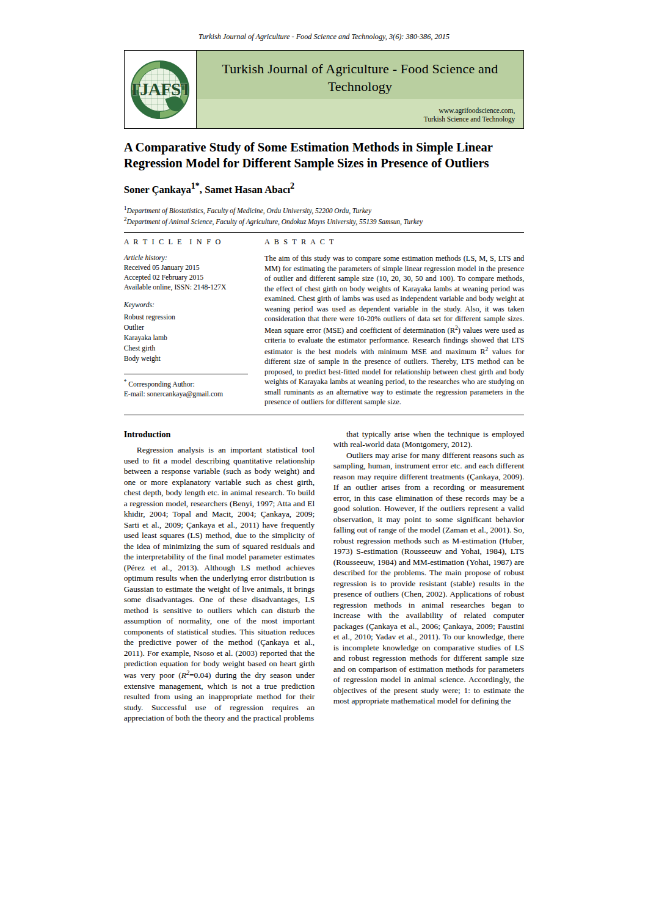Turkish Journal of Agriculture - Food Science and Technology, 3(6): 380-386, 2015
TJAFST
Turkish Journal of Agriculture - Food Science and Technology
www.agrifoodscience.com,
Turkish Science and Technology
A Comparative Study of Some Estimation Methods in Simple Linear Regression Model for Different Sample Sizes in Presence of Outliers
Soner Çankaya1*, Samet Hasan Abacı2
1Department of Biostatistics, Faculty of Medicine, Ordu University, 52200 Ordu, Turkey
2Department of Animal Science, Faculty of Agriculture, Ondokuz Mayıs University, 55139 Samsun, Turkey
A R T I C L E I N F O
Article history:
Received 05 January 2015
Accepted 02 February 2015
Available online, ISSN: 2148-127X
Keywords:
Robust regression
Outlier
Karayaka lamb
Chest girth
Body weight
* Corresponding Author:
E-mail: sonercankaya@gmail.com
A B S T R A C T
The aim of this study was to compare some estimation methods (LS, M, S, LTS and MM) for estimating the parameters of simple linear regression model in the presence of outlier and different sample size (10, 20, 30, 50 and 100). To compare methods, the effect of chest girth on body weights of Karayaka lambs at weaning period was examined. Chest girth of lambs was used as independent variable and body weight at weaning period was used as dependent variable in the study. Also, it was taken consideration that there were 10-20% outliers of data set for different sample sizes. Mean square error (MSE) and coefficient of determination (R2) values were used as criteria to evaluate the estimator performance. Research findings showed that LTS estimator is the best models with minimum MSE and maximum R2 values for different size of sample in the presence of outliers. Thereby, LTS method can be proposed, to predict best-fitted model for relationship between chest girth and body weights of Karayaka lambs at weaning period, to the researches who are studying on small ruminants as an alternative way to estimate the regression parameters in the presence of outliers for different sample size.
Introduction
Regression analysis is an important statistical tool used to fit a model describing quantitative relationship between a response variable (such as body weight) and one or more explanatory variable such as chest girth, chest depth, body length etc. in animal research. To build a regression model, researchers (Benyi, 1997; Atta and El khidir, 2004; Topal and Macit, 2004; Çankaya, 2009; Sarti et al., 2009; Çankaya et al., 2011) have frequently used least squares (LS) method, due to the simplicity of the idea of minimizing the sum of squared residuals and the interpretability of the final model parameter estimates (Pérez et al., 2013). Although LS method achieves optimum results when the underlying error distribution is Gaussian to estimate the weight of live animals, it brings some disadvantages. One of these disadvantages, LS method is sensitive to outliers which can disturb the assumption of normality, one of the most important components of statistical studies. This situation reduces the predictive power of the method (Çankaya et al., 2011). For example, Nsoso et al. (2003) reported that the prediction equation for body weight based on heart girth was very poor (R2=0.04) during the dry season under extensive management, which is not a true prediction resulted from using an inappropriate method for their study. Successful use of regression requires an appreciation of both the theory and the practical problems
that typically arise when the technique is employed with real-world data (Montgomery, 2012).
Outliers may arise for many different reasons such as sampling, human, instrument error etc. and each different reason may require different treatments (Çankaya, 2009). If an outlier arises from a recording or measurement error, in this case elimination of these records may be a good solution. However, if the outliers represent a valid observation, it may point to some significant behavior falling out of range of the model (Zaman et al., 2001). So, robust regression methods such as M-estimation (Huber, 1973) S-estimation (Rousseeuw and Yohai, 1984), LTS (Rousseeuw, 1984) and MM-estimation (Yohai, 1987) are described for the problems. The main propose of robust regression is to provide resistant (stable) results in the presence of outliers (Chen, 2002). Applications of robust regression methods in animal researches began to increase with the availability of related computer packages (Çankaya et al., 2006; Çankaya, 2009; Faustini et al., 2010; Yadav et al., 2011). To our knowledge, there is incomplete knowledge on comparative studies of LS and robust regression methods for different sample size and on comparison of estimation methods for parameters of regression model in animal science. Accordingly, the objectives of the present study were; 1: to estimate the most appropriate mathematical model for defining the